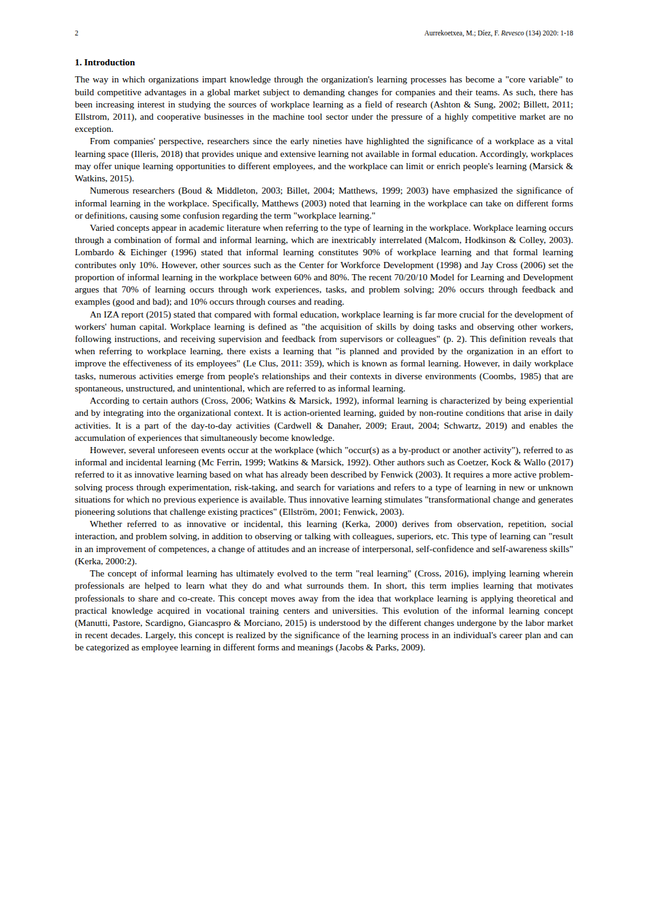2 Aurrekoetxea, M.; Díez, F. Revesco (134) 2020: 1-18
1. Introduction
The way in which organizations impart knowledge through the organization's learning processes has become a "core variable" to build competitive advantages in a global market subject to demanding changes for companies and their teams. As such, there has been increasing interest in studying the sources of workplace learning as a field of research (Ashton & Sung, 2002; Billett, 2011; Ellstrom, 2011), and cooperative businesses in the machine tool sector under the pressure of a highly competitive market are no exception.
From companies' perspective, researchers since the early nineties have highlighted the significance of a workplace as a vital learning space (Illeris, 2018) that provides unique and extensive learning not available in formal education. Accordingly, workplaces may offer unique learning opportunities to different employees, and the workplace can limit or enrich people's learning (Marsick & Watkins, 2015).
Numerous researchers (Boud & Middleton, 2003; Billet, 2004; Matthews, 1999; 2003) have emphasized the significance of informal learning in the workplace. Specifically, Matthews (2003) noted that learning in the workplace can take on different forms or definitions, causing some confusion regarding the term "workplace learning."
Varied concepts appear in academic literature when referring to the type of learning in the workplace. Workplace learning occurs through a combination of formal and informal learning, which are inextricably interrelated (Malcom, Hodkinson & Colley, 2003). Lombardo & Eichinger (1996) stated that informal learning constitutes 90% of workplace learning and that formal learning contributes only 10%. However, other sources such as the Center for Workforce Development (1998) and Jay Cross (2006) set the proportion of informal learning in the workplace between 60% and 80%. The recent 70/20/10 Model for Learning and Development argues that 70% of learning occurs through work experiences, tasks, and problem solving; 20% occurs through feedback and examples (good and bad); and 10% occurs through courses and reading.
An IZA report (2015) stated that compared with formal education, workplace learning is far more crucial for the development of workers' human capital. Workplace learning is defined as "the acquisition of skills by doing tasks and observing other workers, following instructions, and receiving supervision and feedback from supervisors or colleagues" (p. 2). This definition reveals that when referring to workplace learning, there exists a learning that "is planned and provided by the organization in an effort to improve the effectiveness of its employees" (Le Clus, 2011: 359), which is known as formal learning. However, in daily workplace tasks, numerous activities emerge from people's relationships and their contexts in diverse environments (Coombs, 1985) that are spontaneous, unstructured, and unintentional, which are referred to as informal learning.
According to certain authors (Cross, 2006; Watkins & Marsick, 1992), informal learning is characterized by being experiential and by integrating into the organizational context. It is action-oriented learning, guided by non-routine conditions that arise in daily activities. It is a part of the day-to-day activities (Cardwell & Danaher, 2009; Eraut, 2004; Schwartz, 2019) and enables the accumulation of experiences that simultaneously become knowledge.
However, several unforeseen events occur at the workplace (which "occur(s) as a by-product or another activity"), referred to as informal and incidental learning (Mc Ferrin, 1999; Watkins & Marsick, 1992). Other authors such as Coetzer, Kock & Wallo (2017) referred to it as innovative learning based on what has already been described by Fenwick (2003). It requires a more active problem-solving process through experimentation, risk-taking, and search for variations and refers to a type of learning in new or unknown situations for which no previous experience is available. Thus innovative learning stimulates "transformational change and generates pioneering solutions that challenge existing practices" (Ellström, 2001; Fenwick, 2003).
Whether referred to as innovative or incidental, this learning (Kerka, 2000) derives from observation, repetition, social interaction, and problem solving, in addition to observing or talking with colleagues, superiors, etc. This type of learning can "result in an improvement of competences, a change of attitudes and an increase of interpersonal, self-confidence and self-awareness skills" (Kerka, 2000:2).
The concept of informal learning has ultimately evolved to the term "real learning" (Cross, 2016), implying learning wherein professionals are helped to learn what they do and what surrounds them. In short, this term implies learning that motivates professionals to share and co-create. This concept moves away from the idea that workplace learning is applying theoretical and practical knowledge acquired in vocational training centers and universities. This evolution of the informal learning concept (Manutti, Pastore, Scardigno, Giancaspro & Morciano, 2015) is understood by the different changes undergone by the labor market in recent decades. Largely, this concept is realized by the significance of the learning process in an individual's career plan and can be categorized as employee learning in different forms and meanings (Jacobs & Parks, 2009).